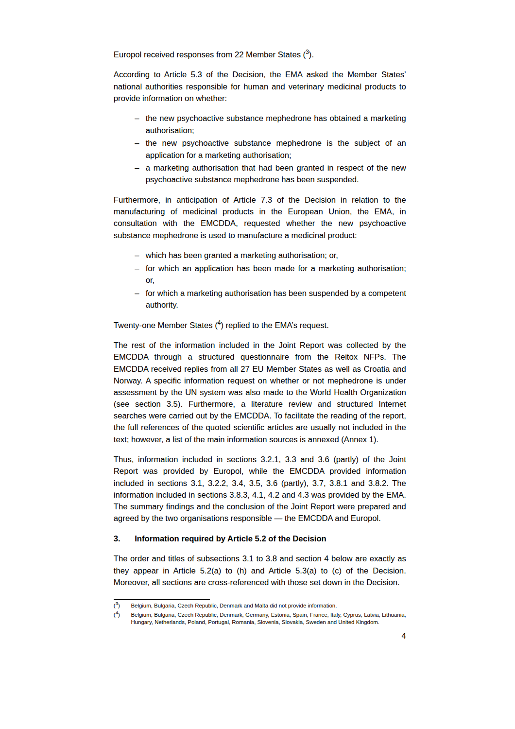Europol received responses from 22 Member States (3).
According to Article 5.3 of the Decision, the EMA asked the Member States’ national authorities responsible for human and veterinary medicinal products to provide information on whether:
the new psychoactive substance mephedrone has obtained a marketing authorisation;
the new psychoactive substance mephedrone is the subject of an application for a marketing authorisation;
a marketing authorisation that had been granted in respect of the new psychoactive substance mephedrone has been suspended.
Furthermore, in anticipation of Article 7.3 of the Decision in relation to the manufacturing of medicinal products in the European Union, the EMA, in consultation with the EMCDDA, requested whether the new psychoactive substance mephedrone is used to manufacture a medicinal product:
which has been granted a marketing authorisation; or,
for which an application has been made for a marketing authorisation; or,
for which a marketing authorisation has been suspended by a competent authority.
Twenty-one Member States (4) replied to the EMA’s request.
The rest of the information included in the Joint Report was collected by the EMCDDA through a structured questionnaire from the Reitox NFPs. The EMCDDA received replies from all 27 EU Member States as well as Croatia and Norway. A specific information request on whether or not mephedrone is under assessment by the UN system was also made to the World Health Organization (see section 3.5). Furthermore, a literature review and structured Internet searches were carried out by the EMCDDA. To facilitate the reading of the report, the full references of the quoted scientific articles are usually not included in the text; however, a list of the main information sources is annexed (Annex 1).
Thus, information included in sections 3.2.1, 3.3 and 3.6 (partly) of the Joint Report was provided by Europol, while the EMCDDA provided information included in sections 3.1, 3.2.2, 3.4, 3.5, 3.6 (partly), 3.7, 3.8.1 and 3.8.2. The information included in sections 3.8.3, 4.1, 4.2 and 4.3 was provided by the EMA. The summary findings and the conclusion of the Joint Report were prepared and agreed by the two organisations responsible — the EMCDDA and Europol.
3. Information required by Article 5.2 of the Decision
The order and titles of subsections 3.1 to 3.8 and section 4 below are exactly as they appear in Article 5.2(a) to (h) and Article 5.3(a) to (c) of the Decision. Moreover, all sections are cross-referenced with those set down in the Decision.
(3)
Belgium, Bulgaria, Czech Republic, Denmark and Malta did not provide information.
(4)
Belgium, Bulgaria, Czech Republic, Denmark, Germany, Estonia, Spain, France, Italy, Cyprus, Latvia, Lithuania, Hungary, Netherlands, Poland, Portugal, Romania, Slovenia, Slovakia, Sweden and United Kingdom.
4